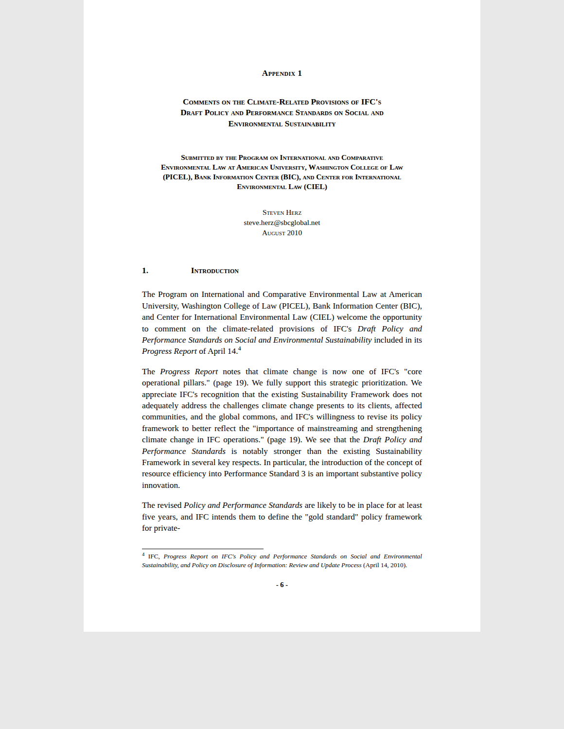Appendix 1
Comments on the Climate-Related Provisions of IFC's
Draft Policy and Performance Standards on Social and
Environmental Sustainability
Submitted by the Program on International and Comparative
Environmental Law at American University, Washington College of Law
(PICEL), Bank Information Center (BIC), and Center for International
Environmental Law (CIEL)
Steven Herz
steve.herz@sbcglobal.net
August 2010
1. Introduction
The Program on International and Comparative Environmental Law at American University, Washington College of Law (PICEL), Bank Information Center (BIC), and Center for International Environmental Law (CIEL) welcome the opportunity to comment on the climate-related provisions of IFC's Draft Policy and Performance Standards on Social and Environmental Sustainability included in its Progress Report of April 14.4
The Progress Report notes that climate change is now one of IFC's "core operational pillars." (page 19). We fully support this strategic prioritization. We appreciate IFC's recognition that the existing Sustainability Framework does not adequately address the challenges climate change presents to its clients, affected communities, and the global commons, and IFC's willingness to revise its policy framework to better reflect the "importance of mainstreaming and strengthening climate change in IFC operations." (page 19). We see that the Draft Policy and Performance Standards is notably stronger than the existing Sustainability Framework in several key respects. In particular, the introduction of the concept of resource efficiency into Performance Standard 3 is an important substantive policy innovation.
The revised Policy and Performance Standards are likely to be in place for at least five years, and IFC intends them to define the "gold standard" policy framework for private-
4 IFC, Progress Report on IFC's Policy and Performance Standards on Social and Environmental Sustainability, and Policy on Disclosure of Information: Review and Update Process (April 14, 2010).
- 6 -